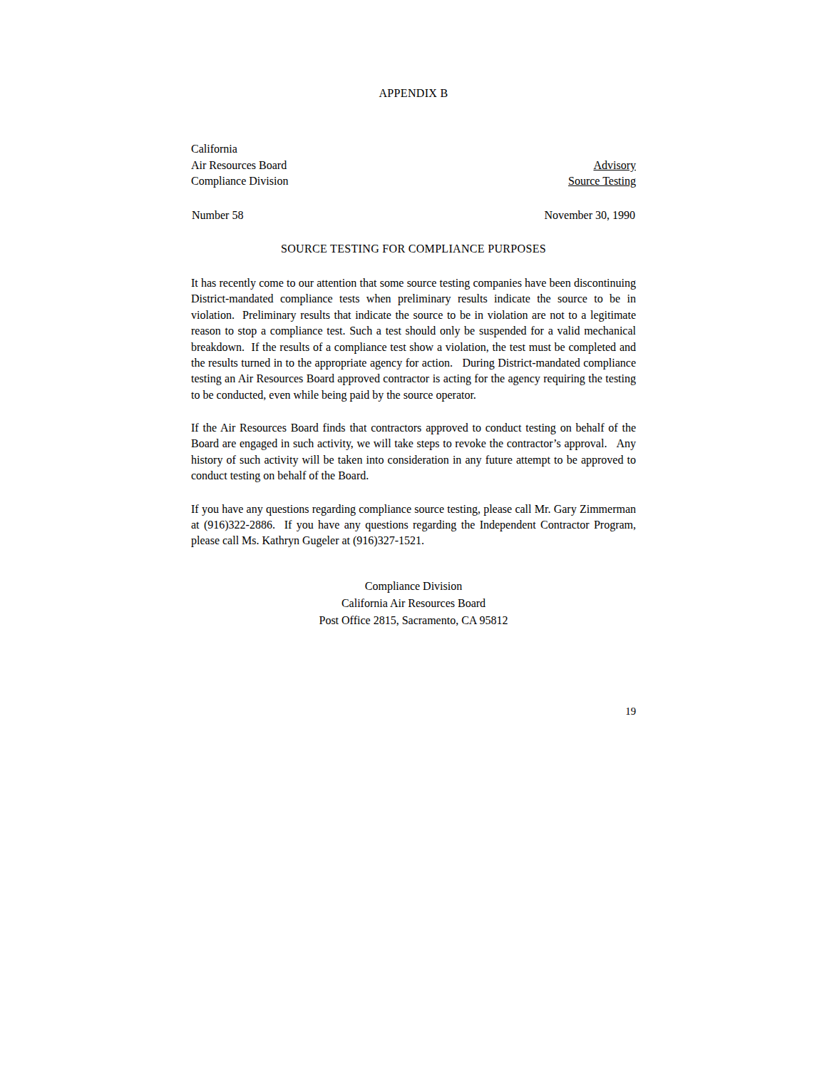APPENDIX B
| California | |
| Air Resources Board | Advisory |
| Compliance Division | Source Testing |
| Number 58 | November 30, 1990 |
SOURCE TESTING FOR COMPLIANCE PURPOSES
It has recently come to our attention that some source testing companies have been discontinuing District-mandated compliance tests when preliminary results indicate the source to be in violation. Preliminary results that indicate the source to be in violation are not to a legitimate reason to stop a compliance test. Such a test should only be suspended for a valid mechanical breakdown. If the results of a compliance test show a violation, the test must be completed and the results turned in to the appropriate agency for action. During District-mandated compliance testing an Air Resources Board approved contractor is acting for the agency requiring the testing to be conducted, even while being paid by the source operator.
If the Air Resources Board finds that contractors approved to conduct testing on behalf of the Board are engaged in such activity, we will take steps to revoke the contractor’s approval. Any history of such activity will be taken into consideration in any future attempt to be approved to conduct testing on behalf of the Board.
If you have any questions regarding compliance source testing, please call Mr. Gary Zimmerman at (916)322-2886. If you have any questions regarding the Independent Contractor Program, please call Ms. Kathryn Gugeler at (916)327-1521.
Compliance Division
California Air Resources Board
Post Office 2815, Sacramento, CA 95812
19